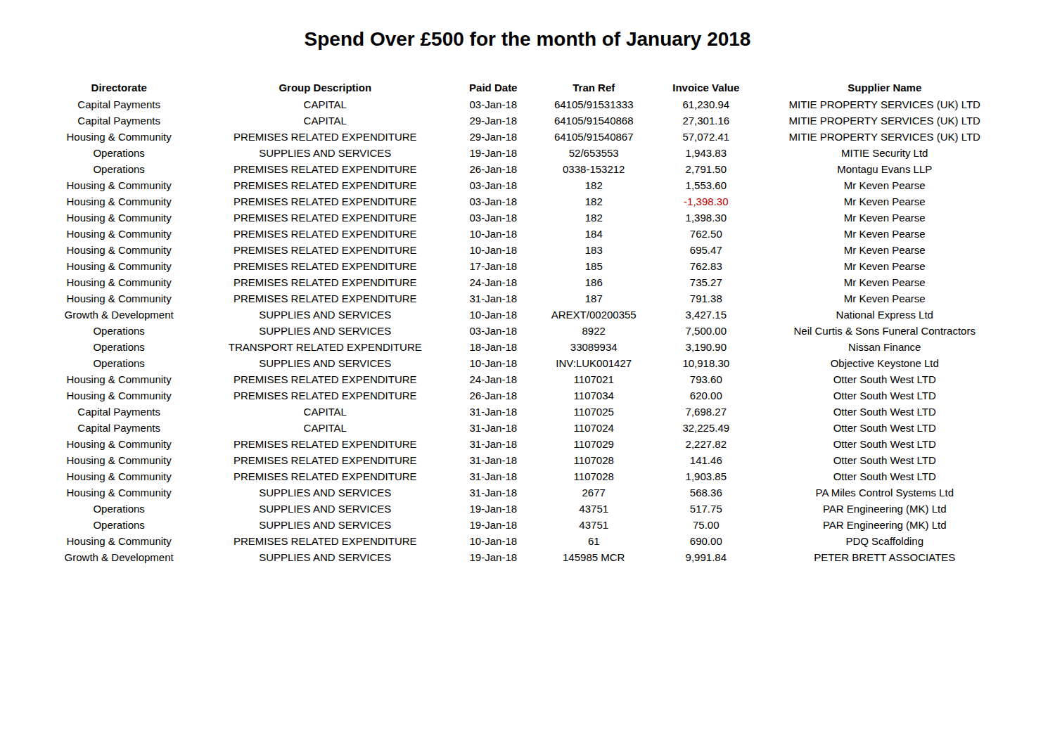Spend Over £500 for the month of January 2018
| Directorate | Group Description | Paid Date | Tran Ref | Invoice Value | Supplier Name |
| --- | --- | --- | --- | --- | --- |
| Capital Payments | CAPITAL | 03-Jan-18 | 64105/91531333 | 61,230.94 | MITIE PROPERTY SERVICES (UK) LTD |
| Capital Payments | CAPITAL | 29-Jan-18 | 64105/91540868 | 27,301.16 | MITIE PROPERTY SERVICES (UK) LTD |
| Housing & Community | PREMISES RELATED EXPENDITURE | 29-Jan-18 | 64105/91540867 | 57,072.41 | MITIE PROPERTY SERVICES (UK) LTD |
| Operations | SUPPLIES AND SERVICES | 19-Jan-18 | 52/653553 | 1,943.83 | MITIE Security Ltd |
| Operations | PREMISES RELATED EXPENDITURE | 26-Jan-18 | 0338-153212 | 2,791.50 | Montagu Evans LLP |
| Housing & Community | PREMISES RELATED EXPENDITURE | 03-Jan-18 | 182 | 1,553.60 | Mr Keven Pearse |
| Housing & Community | PREMISES RELATED EXPENDITURE | 03-Jan-18 | 182 | -1,398.30 | Mr Keven Pearse |
| Housing & Community | PREMISES RELATED EXPENDITURE | 03-Jan-18 | 182 | 1,398.30 | Mr Keven Pearse |
| Housing & Community | PREMISES RELATED EXPENDITURE | 10-Jan-18 | 184 | 762.50 | Mr Keven Pearse |
| Housing & Community | PREMISES RELATED EXPENDITURE | 10-Jan-18 | 183 | 695.47 | Mr Keven Pearse |
| Housing & Community | PREMISES RELATED EXPENDITURE | 17-Jan-18 | 185 | 762.83 | Mr Keven Pearse |
| Housing & Community | PREMISES RELATED EXPENDITURE | 24-Jan-18 | 186 | 735.27 | Mr Keven Pearse |
| Housing & Community | PREMISES RELATED EXPENDITURE | 31-Jan-18 | 187 | 791.38 | Mr Keven Pearse |
| Growth & Development | SUPPLIES AND SERVICES | 10-Jan-18 | AREXT/00200355 | 3,427.15 | National Express Ltd |
| Operations | SUPPLIES AND SERVICES | 03-Jan-18 | 8922 | 7,500.00 | Neil Curtis & Sons Funeral Contractors |
| Operations | TRANSPORT RELATED EXPENDITURE | 18-Jan-18 | 33089934 | 3,190.90 | Nissan Finance |
| Operations | SUPPLIES AND SERVICES | 10-Jan-18 | INV:LUK001427 | 10,918.30 | Objective Keystone Ltd |
| Housing & Community | PREMISES RELATED EXPENDITURE | 24-Jan-18 | 1107021 | 793.60 | Otter South West LTD |
| Housing & Community | PREMISES RELATED EXPENDITURE | 26-Jan-18 | 1107034 | 620.00 | Otter South West LTD |
| Capital Payments | CAPITAL | 31-Jan-18 | 1107025 | 7,698.27 | Otter South West LTD |
| Capital Payments | CAPITAL | 31-Jan-18 | 1107024 | 32,225.49 | Otter South West LTD |
| Housing & Community | PREMISES RELATED EXPENDITURE | 31-Jan-18 | 1107029 | 2,227.82 | Otter South West LTD |
| Housing & Community | PREMISES RELATED EXPENDITURE | 31-Jan-18 | 1107028 | 141.46 | Otter South West LTD |
| Housing & Community | PREMISES RELATED EXPENDITURE | 31-Jan-18 | 1107028 | 1,903.85 | Otter South West LTD |
| Housing & Community | SUPPLIES AND SERVICES | 31-Jan-18 | 2677 | 568.36 | PA Miles Control Systems Ltd |
| Operations | SUPPLIES AND SERVICES | 19-Jan-18 | 43751 | 517.75 | PAR Engineering (MK) Ltd |
| Operations | SUPPLIES AND SERVICES | 19-Jan-18 | 43751 | 75.00 | PAR Engineering (MK) Ltd |
| Housing & Community | PREMISES RELATED EXPENDITURE | 10-Jan-18 | 61 | 690.00 | PDQ Scaffolding |
| Growth & Development | SUPPLIES AND SERVICES | 19-Jan-18 | 145985 MCR | 9,991.84 | PETER BRETT ASSOCIATES |